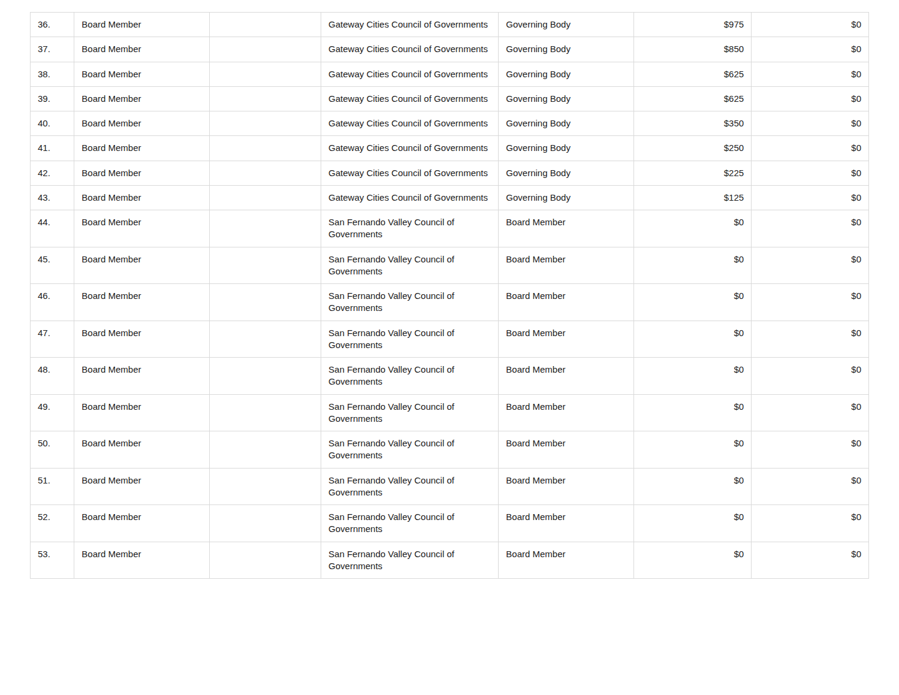| 36. | Board Member | | Gateway Cities Council of Governments | Governing Body | $975 | $0 |
| 37. | Board Member | | Gateway Cities Council of Governments | Governing Body | $850 | $0 |
| 38. | Board Member | | Gateway Cities Council of Governments | Governing Body | $625 | $0 |
| 39. | Board Member | | Gateway Cities Council of Governments | Governing Body | $625 | $0 |
| 40. | Board Member | | Gateway Cities Council of Governments | Governing Body | $350 | $0 |
| 41. | Board Member | | Gateway Cities Council of Governments | Governing Body | $250 | $0 |
| 42. | Board Member | | Gateway Cities Council of Governments | Governing Body | $225 | $0 |
| 43. | Board Member | | Gateway Cities Council of Governments | Governing Body | $125 | $0 |
| 44. | Board Member | | San Fernando Valley Council of Governments | Board Member | $0 | $0 |
| 45. | Board Member | | San Fernando Valley Council of Governments | Board Member | $0 | $0 |
| 46. | Board Member | | San Fernando Valley Council of Governments | Board Member | $0 | $0 |
| 47. | Board Member | | San Fernando Valley Council of Governments | Board Member | $0 | $0 |
| 48. | Board Member | | San Fernando Valley Council of Governments | Board Member | $0 | $0 |
| 49. | Board Member | | San Fernando Valley Council of Governments | Board Member | $0 | $0 |
| 50. | Board Member | | San Fernando Valley Council of Governments | Board Member | $0 | $0 |
| 51. | Board Member | | San Fernando Valley Council of Governments | Board Member | $0 | $0 |
| 52. | Board Member | | San Fernando Valley Council of Governments | Board Member | $0 | $0 |
| 53. | Board Member | | San Fernando Valley Council of Governments | Board Member | $0 | $0 |